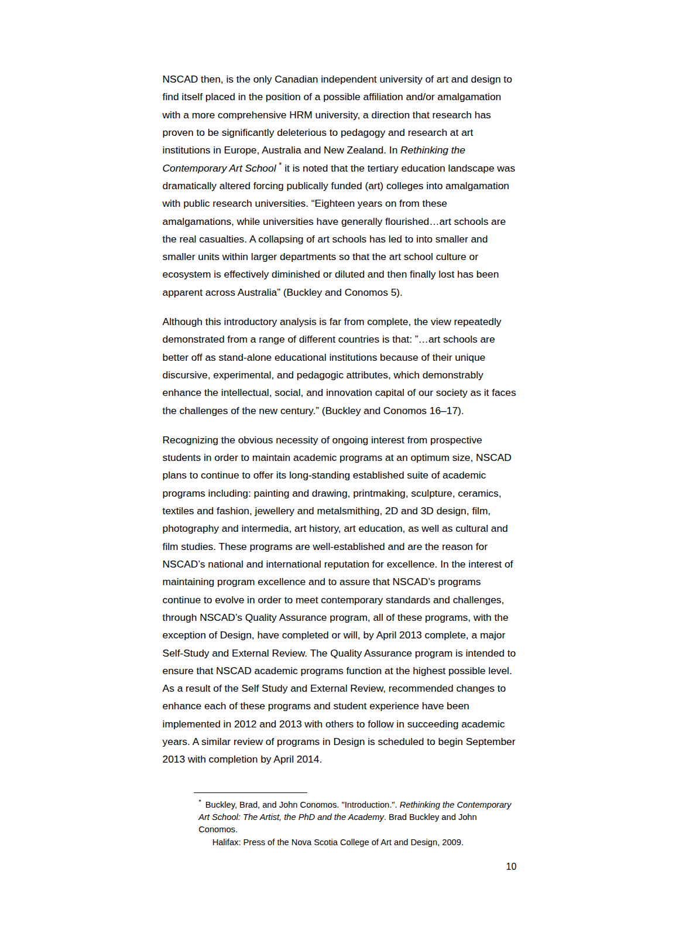NSCAD then, is the only Canadian independent university of art and design to find itself placed in the position of a possible affiliation and/or amalgamation with a more comprehensive HRM university, a direction that research has proven to be significantly deleterious to pedagogy and research at art institutions in Europe, Australia and New Zealand. In Rethinking the Contemporary Art School * it is noted that the tertiary education landscape was dramatically altered forcing publically funded (art) colleges into amalgamation with public research universities. “Eighteen years on from these amalgamations, while universities have generally flourished…art schools are the real casualties. A collapsing of art schools has led to into smaller and smaller units within larger departments so that the art school culture or ecosystem is effectively diminished or diluted and then finally lost has been apparent across Australia” (Buckley and Conomos 5).
Although this introductory analysis is far from complete, the view repeatedly demonstrated from a range of different countries is that: ”…art schools are better off as stand-alone educational institutions because of their unique discursive, experimental, and pedagogic attributes, which demonstrably enhance the intellectual, social, and innovation capital of our society as it faces the challenges of the new century.” (Buckley and Conomos 16–17).
Recognizing the obvious necessity of ongoing interest from prospective students in order to maintain academic programs at an optimum size, NSCAD plans to continue to offer its long-standing established suite of academic programs including: painting and drawing, printmaking, sculpture, ceramics, textiles and fashion, jewellery and metalsmithing, 2D and 3D design, film, photography and intermedia, art history, art education, as well as cultural and film studies. These programs are well-established and are the reason for NSCAD’s national and international reputation for excellence. In the interest of maintaining program excellence and to assure that NSCAD’s programs continue to evolve in order to meet contemporary standards and challenges, through NSCAD’s Quality Assurance program, all of these programs, with the exception of Design, have completed or will, by April 2013 complete, a major Self-Study and External Review. The Quality Assurance program is intended to ensure that NSCAD academic programs function at the highest possible level. As a result of the Self Study and External Review, recommended changes to enhance each of these programs and student experience have been implemented in 2012 and 2013 with others to follow in succeeding academic years. A similar review of programs in Design is scheduled to begin September 2013 with completion by April 2014.
* Buckley, Brad, and John Conomos. "Introduction.". Rethinking the Contemporary Art School: The Artist, the PhD and the Academy. Brad Buckley and John Conomos. Halifax: Press of the Nova Scotia College of Art and Design, 2009.
10